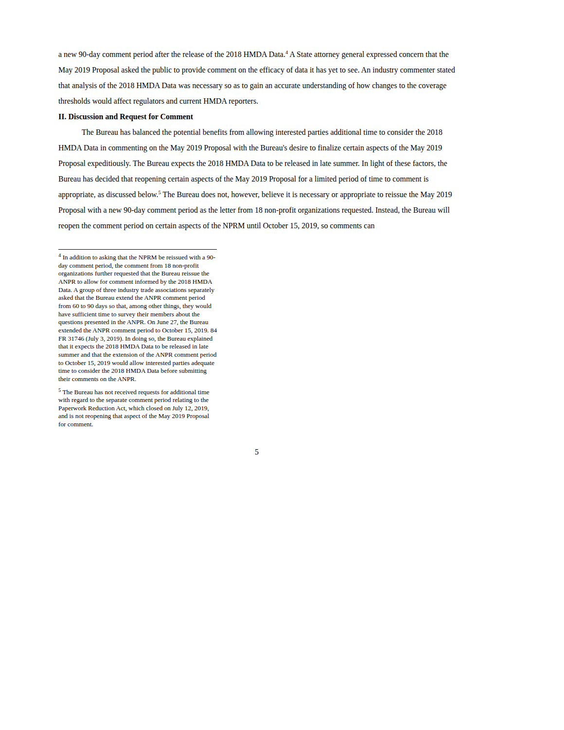a new 90-day comment period after the release of the 2018 HMDA Data.4 A State attorney general expressed concern that the May 2019 Proposal asked the public to provide comment on the efficacy of data it has yet to see. An industry commenter stated that analysis of the 2018 HMDA Data was necessary so as to gain an accurate understanding of how changes to the coverage thresholds would affect regulators and current HMDA reporters.
II. Discussion and Request for Comment
The Bureau has balanced the potential benefits from allowing interested parties additional time to consider the 2018 HMDA Data in commenting on the May 2019 Proposal with the Bureau's desire to finalize certain aspects of the May 2019 Proposal expeditiously. The Bureau expects the 2018 HMDA Data to be released in late summer. In light of these factors, the Bureau has decided that reopening certain aspects of the May 2019 Proposal for a limited period of time to comment is appropriate, as discussed below.5 The Bureau does not, however, believe it is necessary or appropriate to reissue the May 2019 Proposal with a new 90-day comment period as the letter from 18 non-profit organizations requested. Instead, the Bureau will reopen the comment period on certain aspects of the NPRM until October 15, 2019, so comments can
4 In addition to asking that the NPRM be reissued with a 90-day comment period, the comment from 18 non-profit organizations further requested that the Bureau reissue the ANPR to allow for comment informed by the 2018 HMDA Data. A group of three industry trade associations separately asked that the Bureau extend the ANPR comment period from 60 to 90 days so that, among other things, they would have sufficient time to survey their members about the questions presented in the ANPR. On June 27, the Bureau extended the ANPR comment period to October 15, 2019. 84 FR 31746 (July 3, 2019). In doing so, the Bureau explained that it expects the 2018 HMDA Data to be released in late summer and that the extension of the ANPR comment period to October 15, 2019 would allow interested parties adequate time to consider the 2018 HMDA Data before submitting their comments on the ANPR.
5 The Bureau has not received requests for additional time with regard to the separate comment period relating to the Paperwork Reduction Act, which closed on July 12, 2019, and is not reopening that aspect of the May 2019 Proposal for comment.
5